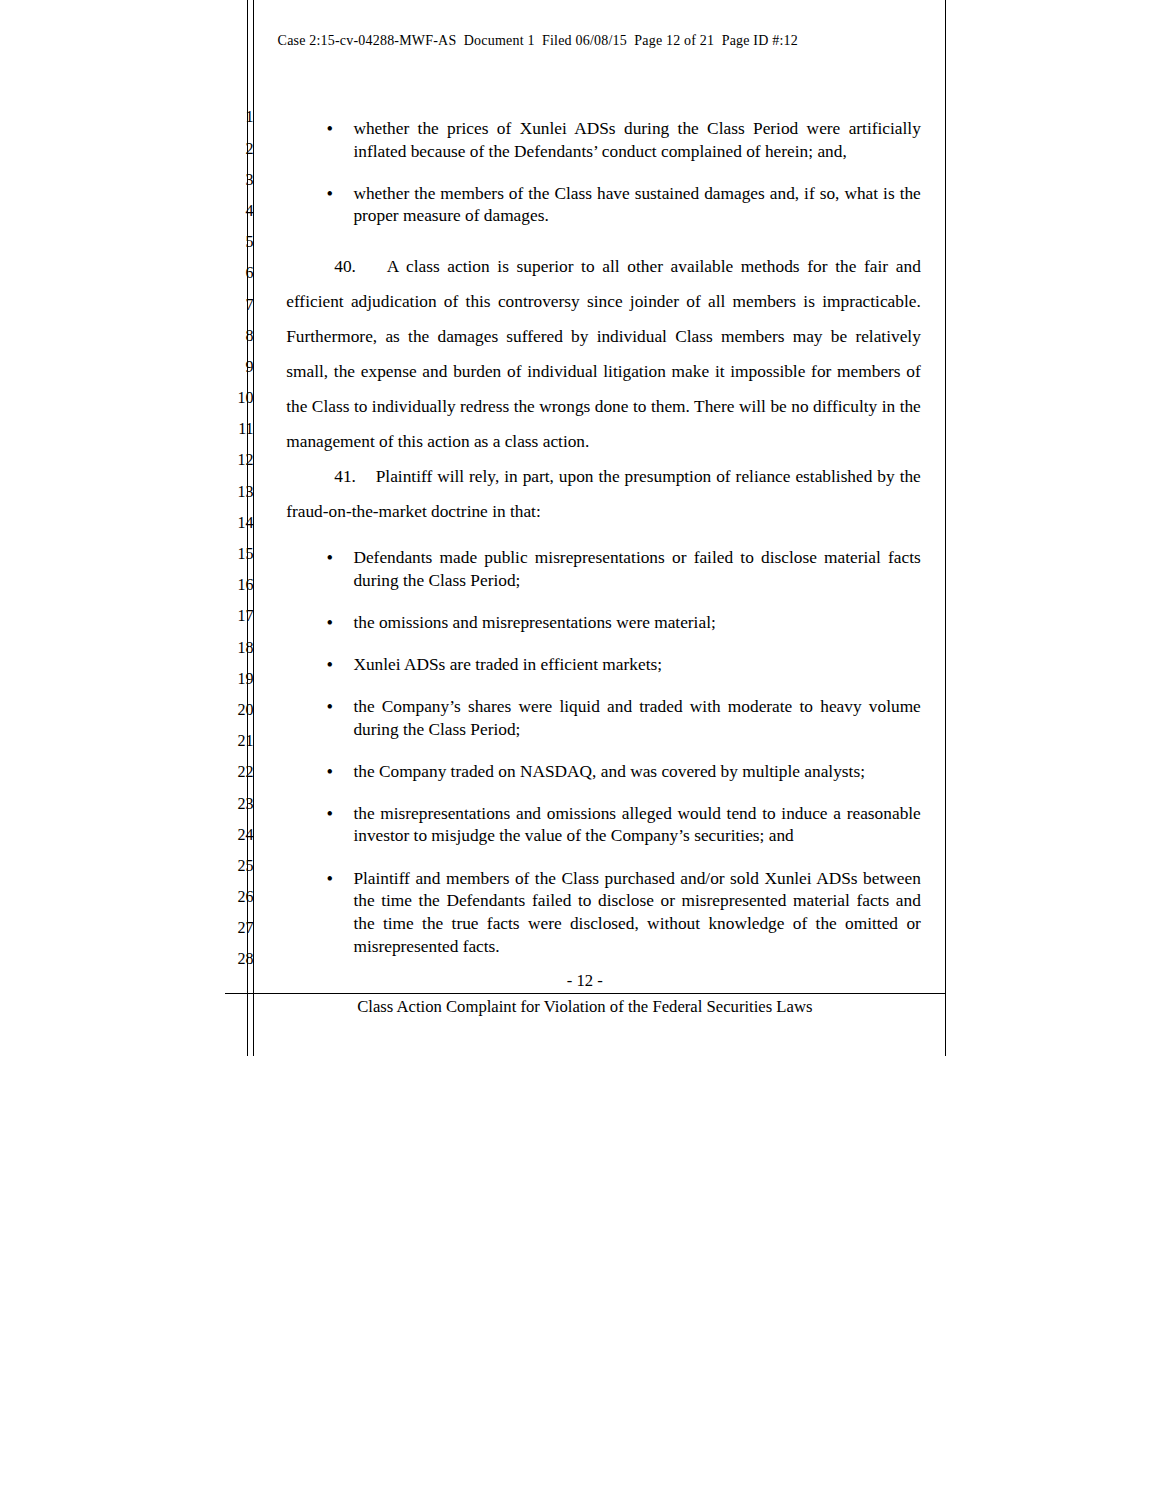Case 2:15-cv-04288-MWF-AS Document 1 Filed 06/08/15 Page 12 of 21 Page ID #:12
1
2
3
4
5
6
7
8
9
10
11
12
13
14
15
16
17
18
19
20
21
22
23
24
25
26
27
28
whether the prices of Xunlei ADSs during the Class Period were artificially inflated because of the Defendants’ conduct complained of herein; and,
whether the members of the Class have sustained damages and, if so, what is the proper measure of damages.
40. A class action is superior to all other available methods for the fair and efficient adjudication of this controversy since joinder of all members is impracticable. Furthermore, as the damages suffered by individual Class members may be relatively small, the expense and burden of individual litigation make it impossible for members of the Class to individually redress the wrongs done to them. There will be no difficulty in the management of this action as a class action.
41. Plaintiff will rely, in part, upon the presumption of reliance established by the fraud-on-the-market doctrine in that:
Defendants made public misrepresentations or failed to disclose material facts during the Class Period;
the omissions and misrepresentations were material;
Xunlei ADSs are traded in efficient markets;
the Company’s shares were liquid and traded with moderate to heavy volume during the Class Period;
the Company traded on NASDAQ, and was covered by multiple analysts;
the misrepresentations and omissions alleged would tend to induce a reasonable investor to misjudge the value of the Company’s securities; and
Plaintiff and members of the Class purchased and/or sold Xunlei ADSs between the time the Defendants failed to disclose or misrepresented material facts and the time the true facts were disclosed, without knowledge of the omitted or misrepresented facts.
- 12 -
Class Action Complaint for Violation of the Federal Securities Laws